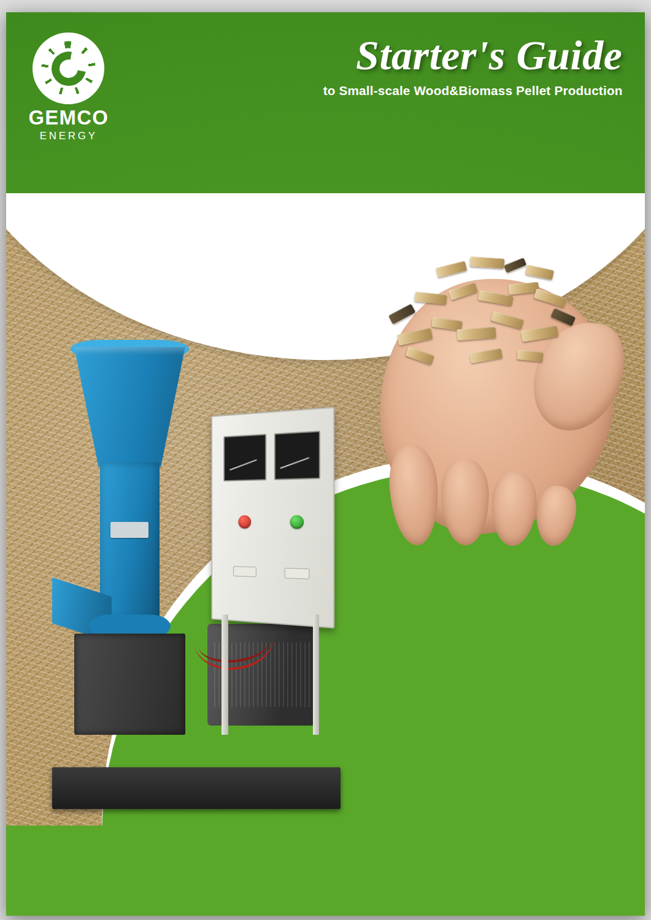GEMCO
ENERGY
Starter's Guide
to Small-scale Wood&Biomass Pellet Production
GEMCO ENERGY. Starter's Guide to Small-scale Wood & Biomass Pellet Production.